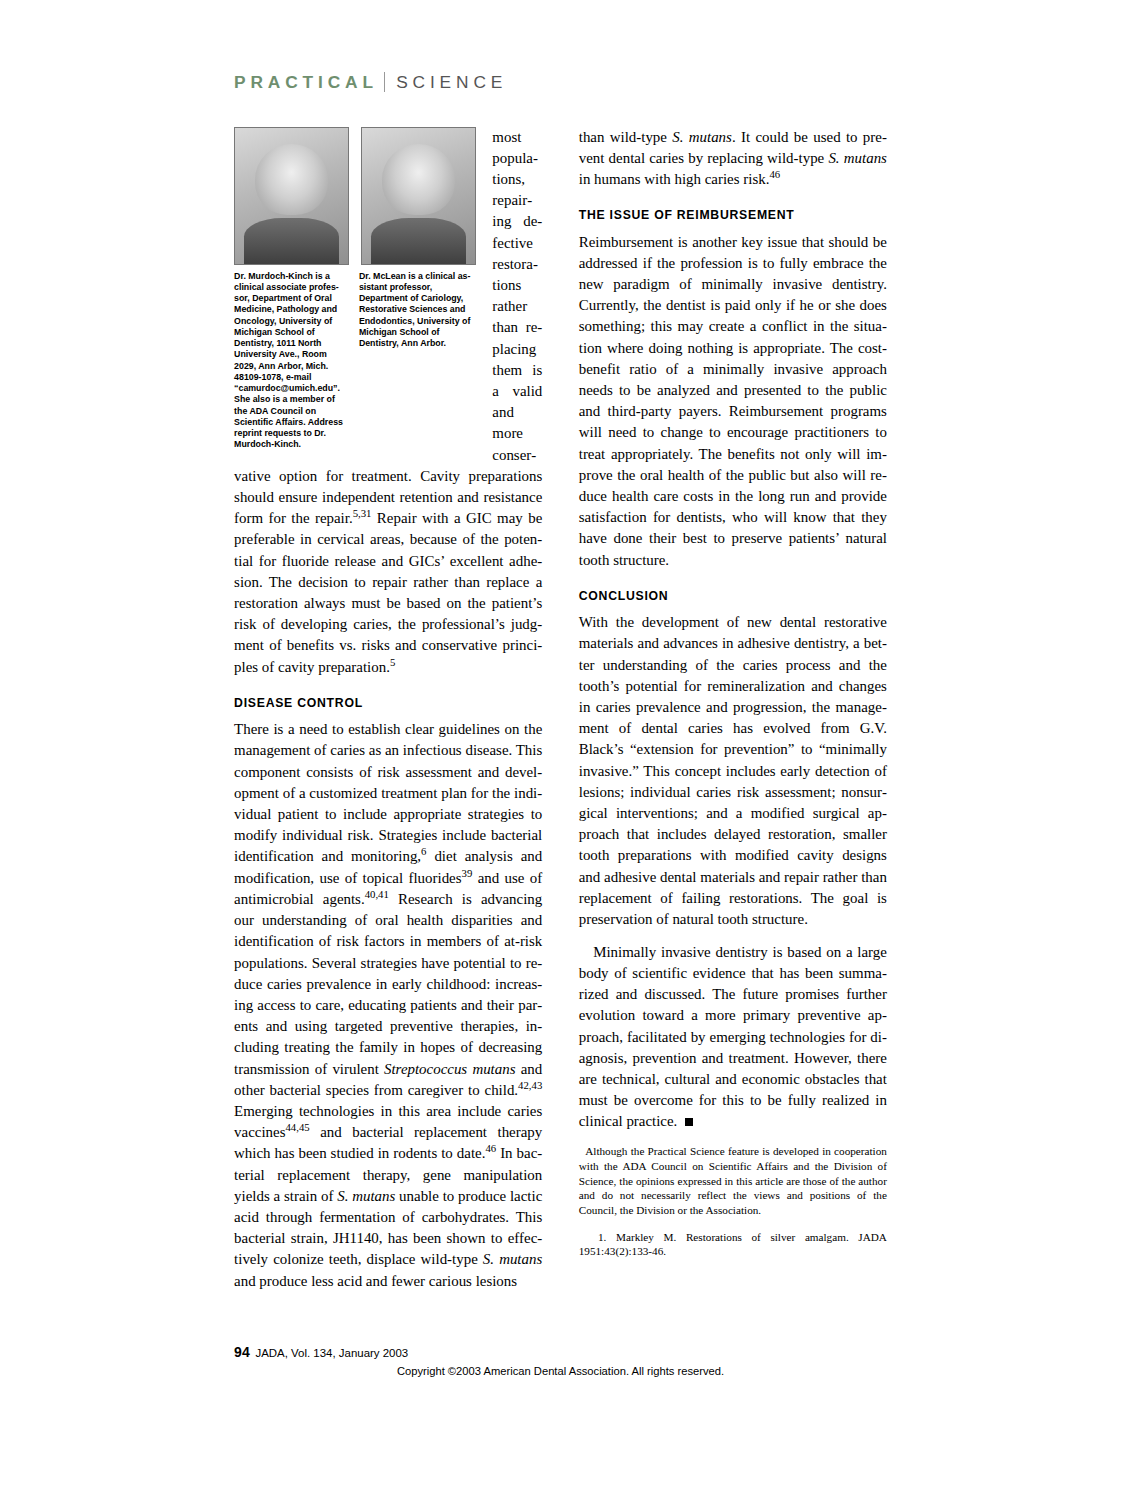PRACTICAL SCIENCE
Dr. Murdoch-Kinch is a clinical associate professor, Department of Oral Medicine, Pathology and Oncology, University of Michigan School of Dentistry, 1011 North University Ave., Room 2029, Ann Arbor, Mich. 48109-1078, e-mail “camurdoc@umich.edu”. She also is a member of the ADA Council on Scientific Affairs. Address reprint requests to Dr. Murdoch-Kinch.
Dr. McLean is a clinical assistant professor, Department of Cariology, Restorative Sciences and Endodontics, University of Michigan School of Dentistry, Ann Arbor.
most populations, repairing defective restorations rather than replacing them is a valid and more conservative option for treatment. Cavity preparations should ensure independent retention and resistance form for the repair.5,31 Repair with a GIC may be preferable in cervical areas, because of the potential for fluoride release and GICs’ excellent adhesion. The decision to repair rather than replace a restoration always must be based on the patient’s risk of developing caries, the professional’s judgment of benefits vs. risks and conservative principles of cavity preparation.5
Disease control
There is a need to establish clear guidelines on the management of caries as an infectious disease. This component consists of risk assessment and development of a customized treatment plan for the individual patient to include appropriate strategies to modify individual risk. Strategies include bacterial identification and monitoring,6 diet analysis and modification, use of topical fluorides39 and use of antimicrobial agents.40,41 Research is advancing our understanding of oral health disparities and identification of risk factors in members of at-risk populations. Several strategies have potential to reduce caries prevalence in early childhood: increasing access to care, educating patients and their parents and using targeted preventive therapies, including treating the family in hopes of decreasing transmission of virulent Streptococcus mutans and other bacterial species from caregiver to child.42,43 Emerging technologies in this area include caries vaccines44,45 and bacterial replacement therapy which has been studied in rodents to date.46 In bacterial replacement therapy, gene manipulation yields a strain of S. mutans unable to produce lactic acid through fermentation of carbohydrates. This bacterial strain, JH1140, has been shown to effectively colonize teeth, displace wild-type S. mutans and produce less acid and fewer carious lesions
than wild-type S. mutans. It could be used to prevent dental caries by replacing wild-type S. mutans in humans with high caries risk.46
The issue of reimbursement
Reimbursement is another key issue that should be addressed if the profession is to fully embrace the new paradigm of minimally invasive dentistry. Currently, the dentist is paid only if he or she does something; this may create a conflict in the situation where doing nothing is appropriate. The cost-benefit ratio of a minimally invasive approach needs to be analyzed and presented to the public and third-party payers. Reimbursement programs will need to change to encourage practitioners to treat appropriately. The benefits not only will improve the oral health of the public but also will reduce health care costs in the long run and provide satisfaction for dentists, who will know that they have done their best to preserve patients’ natural tooth structure.
Conclusion
With the development of new dental restorative materials and advances in adhesive dentistry, a better understanding of the caries process and the tooth’s potential for remineralization and changes in caries prevalence and progression, the management of dental caries has evolved from G.V. Black’s “extension for prevention” to “minimally invasive.” This concept includes early detection of lesions; individual caries risk assessment; nonsurgical interventions; and a modified surgical approach that includes delayed restoration, smaller tooth preparations with modified cavity designs and adhesive dental materials and repair rather than replacement of failing restorations. The goal is preservation of natural tooth structure.
Minimally invasive dentistry is based on a large body of scientific evidence that has been summarized and discussed. The future promises further evolution toward a more primary preventive approach, facilitated by emerging technologies for diagnosis, prevention and treatment. However, there are technical, cultural and economic obstacles that must be overcome for this to be fully realized in clinical practice.
Although the Practical Science feature is developed in cooperation with the ADA Council on Scientific Affairs and the Division of Science, the opinions expressed in this article are those of the author and do not necessarily reflect the views and positions of the Council, the Division or the Association.
1. Markley M. Restorations of silver amalgam. JADA 1951:43(2):133-46.
94 JADA, Vol. 134, January 2003
Copyright ©2003 American Dental Association. All rights reserved.